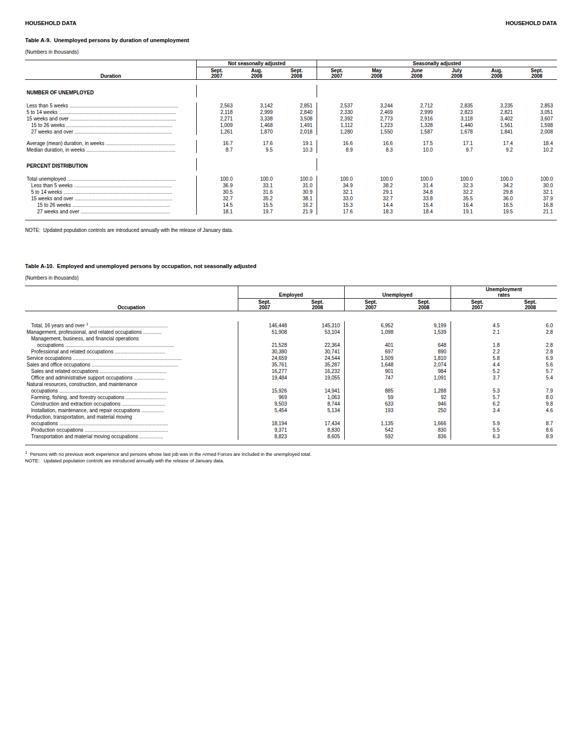HOUSEHOLD DATA
HOUSEHOLD DATA
Table A-9. Unemployed persons by duration of unemployment
(Numbers in thousands)
| Duration | Not seasonally adjusted | Seasonally adjusted |
| --- | --- | --- |
| Sept. 2007 | Aug. 2008 | Sept. 2008 | Sept. 2007 | May 2008 | June 2008 | July 2008 | Aug. 2008 | Sept. 2008 |
| NUMBER OF UNEMPLOYED | | | | | | | | | |
| Less than 5 weeks .............................................................................. | 2,563 | 3,142 | 2,851 | 2,537 | 3,244 | 2,712 | 2,835 | 3,235 | 2,853 |
| 5 to 14 weeks .................................................................................... | 2,118 | 2,999 | 2,840 | 2,330 | 2,469 | 2,999 | 2,823 | 2,821 | 3,051 |
| 15 weeks and over ............................................................................ | 2,271 | 3,338 | 3,508 | 2,392 | 2,773 | 2,916 | 3,118 | 3,402 | 3,607 |
| 15 to 26 weeks ............................................................................ | 1,009 | 1,468 | 1,491 | 1,112 | 1,223 | 1,328 | 1,440 | 1,561 | 1,598 |
| 27 weeks and over ...................................................................... | 1,261 | 1,870 | 2,018 | 1,280 | 1,550 | 1,587 | 1,678 | 1,841 | 2,008 |
| Average (mean) duration, in weeks .................................................. | 16.7 | 17.6 | 19.1 | 16.6 | 16.6 | 17.5 | 17.1 | 17.4 | 18.4 |
| Median duration, in weeks ................................................................ | 8.7 | 9.5 | 10.3 | 8.9 | 8.3 | 10.0 | 9.7 | 9.2 | 10.2 |
| PERCENT DISTRIBUTION | | | | | | | | | |
| Total unemployed .............................................................................. | 100.0 | 100.0 | 100.0 | 100.0 | 100.0 | 100.0 | 100.0 | 100.0 | 100.0 |
| Less than 5 weeks ...................................................................... | 36.9 | 33.1 | 31.0 | 34.9 | 38.2 | 31.4 | 32.3 | 34.2 | 30.0 |
| 5 to 14 weeks .............................................................................. | 30.5 | 31.6 | 30.9 | 32.1 | 29.1 | 34.8 | 32.2 | 29.8 | 32.1 |
| 15 weeks and over ...................................................................... | 32.7 | 35.2 | 38.1 | 33.0 | 32.7 | 33.8 | 35.5 | 36.0 | 37.9 |
| 15 to 26 weeks ...................................................................... | 14.5 | 15.5 | 16.2 | 15.3 | 14.4 | 15.4 | 16.4 | 16.5 | 16.8 |
| 27 weeks and over ................................................................ | 18.1 | 19.7 | 21.9 | 17.6 | 18.3 | 18.4 | 19.1 | 19.5 | 21.1 |
NOTE: Updated population controls are introduced annually with the release of January data.
Table A-10. Employed and unemployed persons by occupation, not seasonally adjusted
(Numbers in thousands)
| Occupation | Employed | Unemployed | Unemployment rates |
| --- | --- | --- | --- |
| Sept. 2007 | Sept. 2008 | Sept. 2007 | Sept. 2008 | Sept. 2007 | Sept. 2008 |
| Total, 16 years and over 1 ........................................................ | 146,448 | 145,310 | 6,952 | 9,199 | 4.5 | 6.0 |
| Management, professional, and related occupations ............. | 51,908 | 53,104 | 1,098 | 1,539 | 2.1 | 2.8 |
| Management, business, and financial operations | | | | | | |
| occupations .............................................................................. | 21,528 | 22,364 | 401 | 648 | 1.8 | 2.8 |
| Professional and related occupations .................................... | 30,380 | 30,741 | 697 | 890 | 2.2 | 2.8 |
| Service occupations .............................................................................. | 24,659 | 24,544 | 1,509 | 1,810 | 5.8 | 6.9 |
| Sales and office occupations .............................................................. | 35,761 | 35,287 | 1,648 | 2,074 | 4.4 | 5.6 |
| Sales and related occupations ................................................ | 16,277 | 16,232 | 901 | 984 | 5.2 | 5.7 |
| Office and administrative support occupations ...................... | 19,484 | 19,055 | 747 | 1,091 | 3.7 | 5.4 |
| Natural resources, construction, and maintenance | | | | | | |
| occupations .............................................................................. | 15,926 | 14,941 | 885 | 1,288 | 5.3 | 7.9 |
| Farming, fishing, and forestry occupations ............................. | 969 | 1,063 | 59 | 92 | 5.7 | 8.0 |
| Construction and extraction occupations ............................... | 9,503 | 8,744 | 633 | 946 | 6.2 | 9.8 |
| Installation, maintenance, and repair occupations ................ | 5,454 | 5,134 | 193 | 250 | 3.4 | 4.6 |
| Production, transportation, and material moving | | | | | | |
| occupations .............................................................................. | 18,194 | 17,434 | 1,135 | 1,666 | 5.9 | 8.7 |
| Production occupations ............................................................ | 9,371 | 8,830 | 542 | 830 | 5.5 | 8.6 |
| Transportation and material moving occupations ................. | 8,823 | 8,605 | 592 | 836 | 6.3 | 8.9 |
1 Persons with no previous work experience and persons whose last job was in the Armed Forces are included in the unemployed total.
NOTE: Updated population controls are introduced annually with the release of January data.